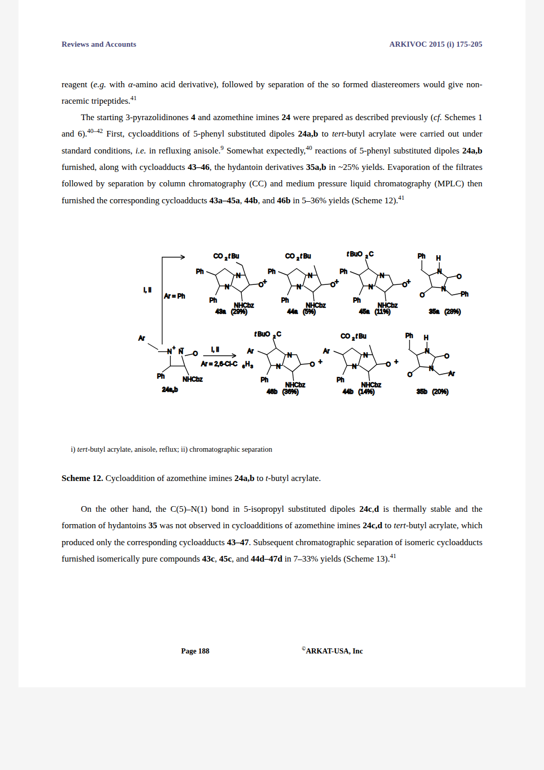Reviews and Accounts ARKIVOC 2015 (i) 175-205
reagent (e.g. with α-amino acid derivative), followed by separation of the so formed diastereomers would give non-racemic tripeptides.41
The starting 3-pyrazolidinones 4 and azomethine imines 24 were prepared as described previously (cf. Schemes 1 and 6).40–42 First, cycloadditions of 5-phenyl substituted dipoles 24a,b to tert-butyl acrylate were carried out under standard conditions, i.e. in refluxing anisole.9 Somewhat expectedly,40 reactions of 5-phenyl substituted dipoles 24a,b furnished, along with cycloadducts 43–46, the hydantoin derivatives 35a,b in ~25% yields. Evaporation of the filtrates followed by separation by column chromatography (CC) and medium pressure liquid chromatography (MPLC) then furnished the corresponding cycloadducts 43a–45a, 44b, and 46b in 5–36% yields (Scheme 12).41
CO 2 t Bu Ph Ph NHCbz O N N 43a (29%) + CO 2 t Bu Ph Ph NHCbz O N N 44a (5%) + t BuO 2 C Ph Ph NHCbz O N N 45a (11%) + Ph H N O O N Ph 35a (28%) i, ii Ar = Ph Ar N + – N O Ph NHCbz 24a,b i, ii Ar = 2,6-Cl-C 6 H 3 t BuO 2 C Ar Ph NHCbz O N N 46b (36%) + CO 2 t Bu Ar Ph NHCbz O N N 44b (14%) + Ph H N O O N Ar 35b (20%)
i) tert-butyl acrylate, anisole, reflux; ii) chromatographic separation
Scheme 12. Cycloaddition of azomethine imines 24a,b to t-butyl acrylate.
On the other hand, the C(5)–N(1) bond in 5-isopropyl substituted dipoles 24c,d is thermally stable and the formation of hydantoins 35 was not observed in cycloadditions of azomethine imines 24c,d to tert-butyl acrylate, which produced only the corresponding cycloadducts 43–47. Subsequent chromatographic separation of isomeric cycloadducts furnished isomerically pure compounds 43c, 45c, and 44d–47d in 7–33% yields (Scheme 13).41
Page 188 ©ARKAT-USA, Inc